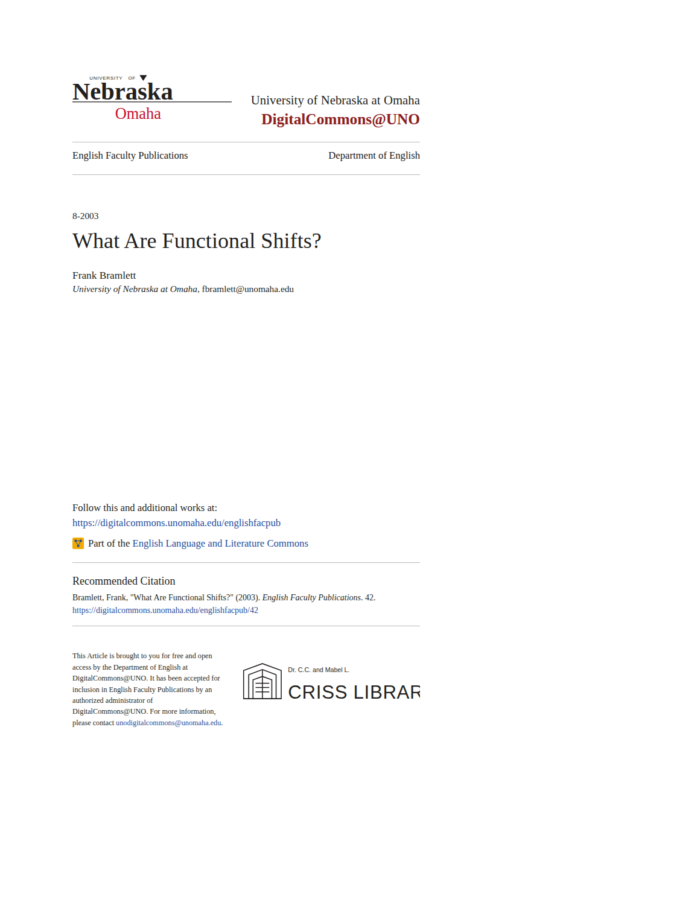UNIVERSITY OF Nebraska Omaha
University of Nebraska at Omaha
DigitalCommons@UNO
English Faculty Publications
Department of English
8-2003
What Are Functional Shifts?
Frank Bramlett
University of Nebraska at Omaha, fbramlett@unomaha.edu
Follow this and additional works at: https://digitalcommons.unomaha.edu/englishfacpub
Part of the English Language and Literature Commons
Recommended Citation
Bramlett, Frank, "What Are Functional Shifts?" (2003). English Faculty Publications. 42.
https://digitalcommons.unomaha.edu/englishfacpub/42
This Article is brought to you for free and open access by the Department of English at DigitalCommons@UNO. It has been accepted for inclusion in English Faculty Publications by an authorized administrator of DigitalCommons@UNO. For more information, please contact unodigitalcommons@unomaha.edu.
Dr. C.C. and Mabel L. CRISS LIBRARY